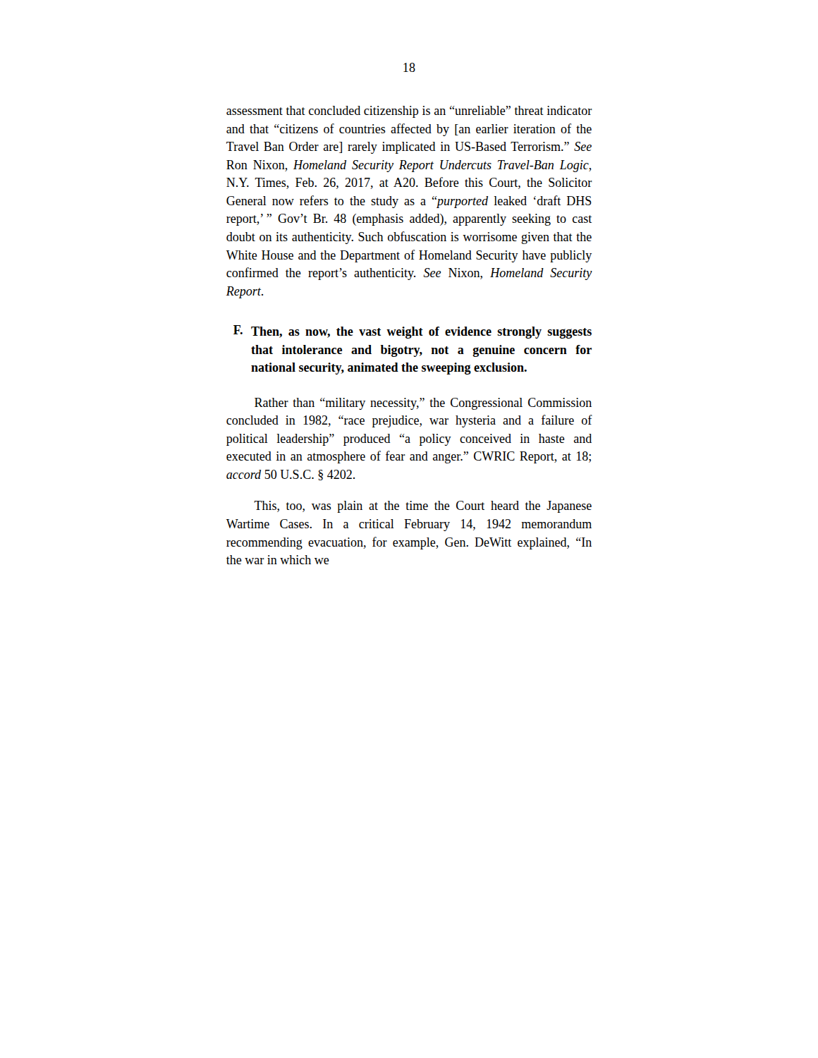18
assessment that concluded citizenship is an “unreliable” threat indicator and that “citizens of countries affected by [an earlier iteration of the Travel Ban Order are] rarely implicated in US-Based Terrorism.” See Ron Nixon, Homeland Security Report Undercuts Travel-Ban Logic, N.Y. Times, Feb. 26, 2017, at A20. Before this Court, the Solicitor General now refers to the study as a “purported leaked ‘draft DHS report,’ ” Gov’t Br. 48 (emphasis added), apparently seeking to cast doubt on its authenticity. Such obfuscation is worrisome given that the White House and the Department of Homeland Security have publicly confirmed the report’s authenticity. See Nixon, Homeland Security Report.
F. Then, as now, the vast weight of evidence strongly suggests that intolerance and bigotry, not a genuine concern for national security, animated the sweeping exclusion.
Rather than “military necessity,” the Congressional Commission concluded in 1982, “race prejudice, war hysteria and a failure of political leadership” produced “a policy conceived in haste and executed in an atmosphere of fear and anger.” CWRIC Report, at 18; accord 50 U.S.C. § 4202.
This, too, was plain at the time the Court heard the Japanese Wartime Cases. In a critical February 14, 1942 memorandum recommending evacuation, for example, Gen. DeWitt explained, “In the war in which we